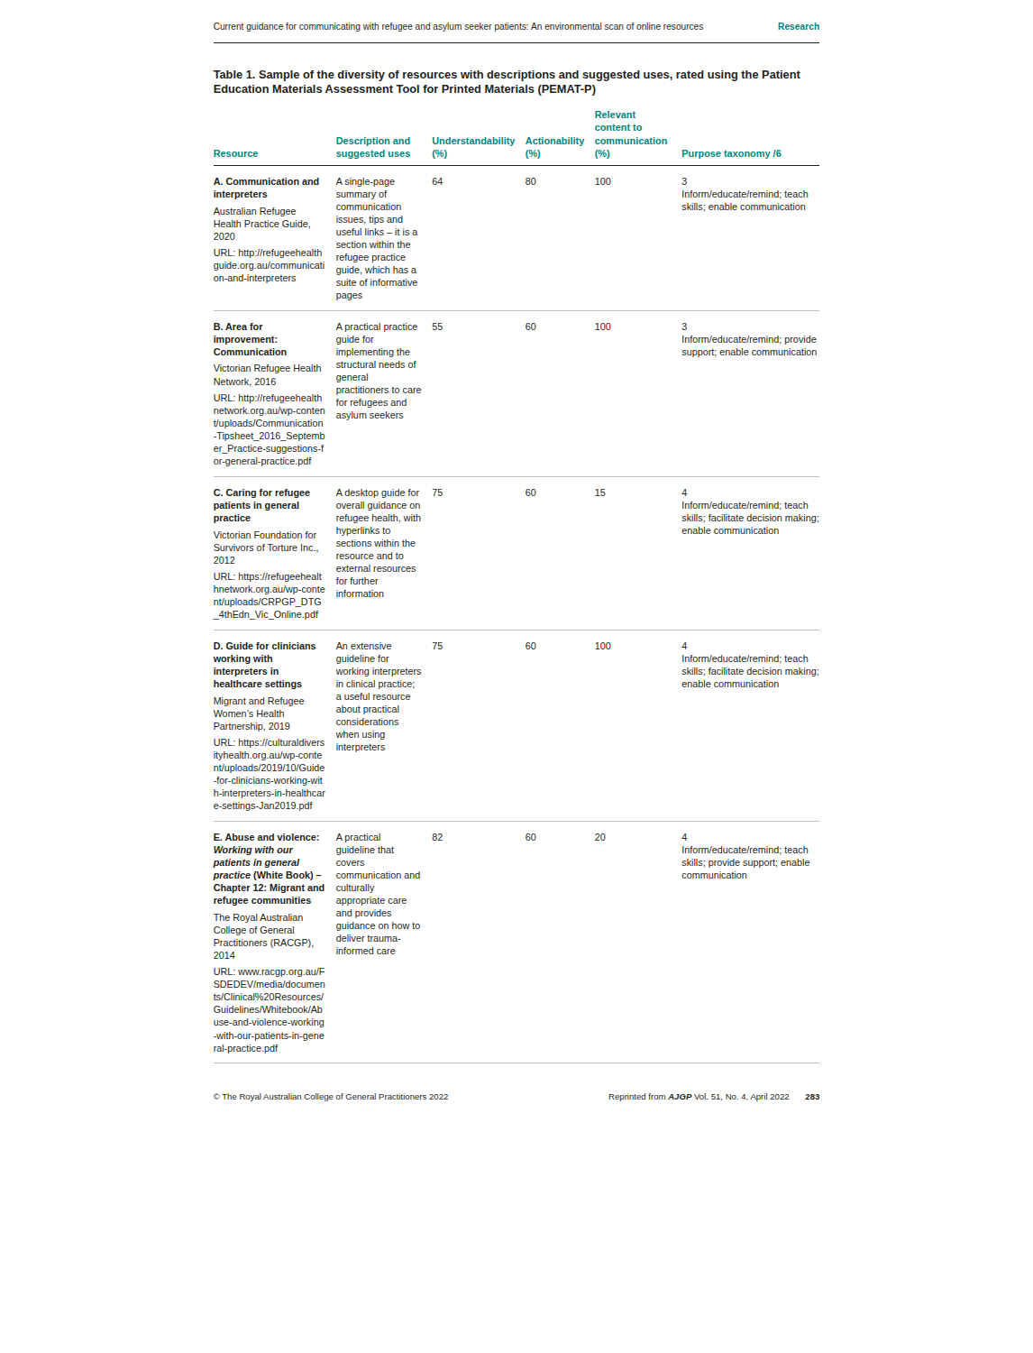Current guidance for communicating with refugee and asylum seeker patients: An environmental scan of online resources
Research
Table 1. Sample of the diversity of resources with descriptions and suggested uses, rated using the Patient Education Materials Assessment Tool for Printed Materials (PEMAT-P)
| Resource | Description and suggested uses | Understandability (%) | Actionability (%) | Relevant content to communication (%) | Purpose taxonomy /6 |
| --- | --- | --- | --- | --- | --- |
| A. Communication and interpreters Australian Refugee Health Practice Guide, 2020 URL: http://refugeehealthguide.org.au/communication-and-interpreters | A single-page summary of communication issues, tips and useful links – it is a section within the refugee practice guide, which has a suite of informative pages | 64 | 80 | 100 | 3 Inform/educate/remind; teach skills; enable communication |
| B. Area for improvement: Communication Victorian Refugee Health Network, 2016 URL: http://refugeehealthnetwork.org.au/wp-content/uploads/Communication-Tipsheet_2016_September_Practice-suggestions-for-general-practice.pdf | A practical practice guide for implementing the structural needs of general practitioners to care for refugees and asylum seekers | 55 | 60 | 100 | 3 Inform/educate/remind; provide support; enable communication |
| C. Caring for refugee patients in general practice Victorian Foundation for Survivors of Torture Inc., 2012 URL: https://refugeehealthnetwork.org.au/wp-content/uploads/CRPGP_DTG_4thEdn_Vic_Online.pdf | A desktop guide for overall guidance on refugee health, with hyperlinks to sections within the resource and to external resources for further information | 75 | 60 | 15 | 4 Inform/educate/remind; teach skills; facilitate decision making; enable communication |
| D. Guide for clinicians working with interpreters in healthcare settings Migrant and Refugee Women’s Health Partnership, 2019 URL: https://culturaldiversityhealth.org.au/wp-content/uploads/2019/10/Guide-for-clinicians-working-with-interpreters-in-healthcare-settings-Jan2019.pdf | An extensive guideline for working interpreters in clinical practice; a useful resource about practical considerations when using interpreters | 75 | 60 | 100 | 4 Inform/educate/remind; teach skills; facilitate decision making; enable communication |
| E. Abuse and violence: Working with our patients in general practice (White Book) – Chapter 12: Migrant and refugee communities The Royal Australian College of General Practitioners (RACGP), 2014 URL: www.racgp.org.au/FSDEDEV/media/documents/Clinical%20Resources/Guidelines/Whitebook/Abuse-and-violence-working-with-our-patients-in-general-practice.pdf | A practical guideline that covers communication and culturally appropriate care and provides guidance on how to deliver trauma-informed care | 82 | 60 | 20 | 4 Inform/educate/remind; teach skills; provide support; enable communication |
© The Royal Australian College of General Practitioners 2022
Reprinted from AJGP Vol. 51, No. 4, April 2022 283